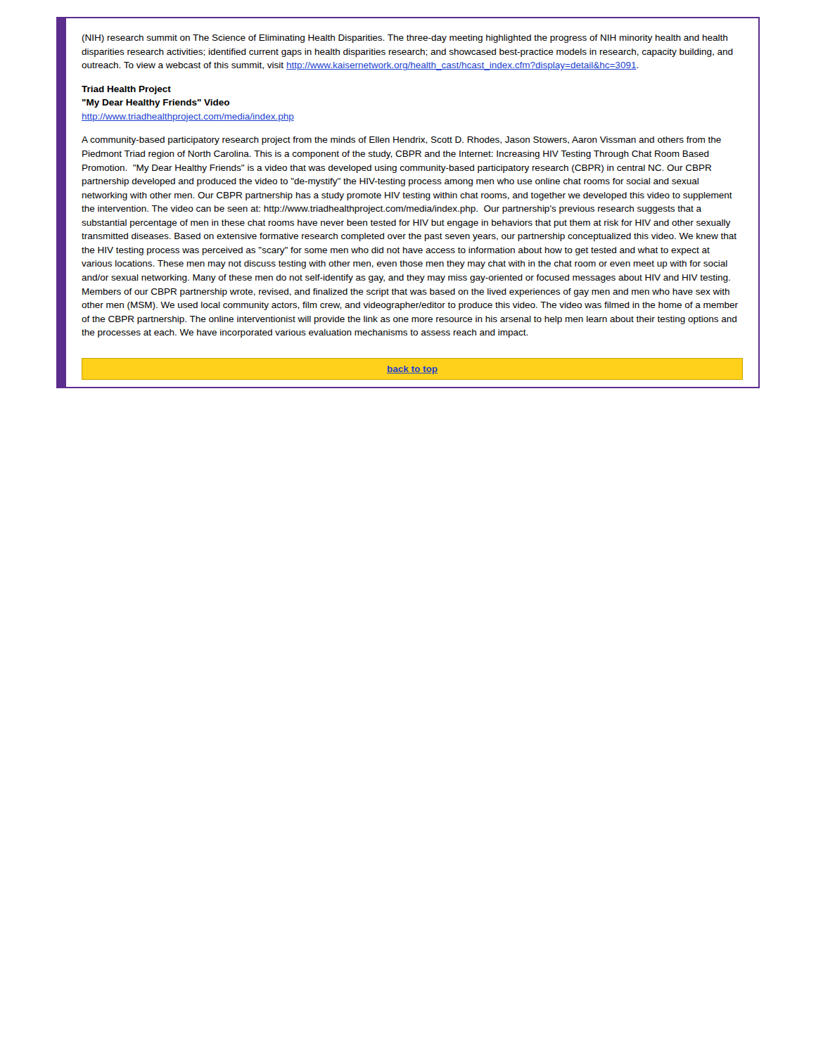(NIH) research summit on The Science of Eliminating Health Disparities. The three-day meeting highlighted the progress of NIH minority health and health disparities research activities; identified current gaps in health disparities research; and showcased best-practice models in research, capacity building, and outreach. To view a webcast of this summit, visit http://www.kaisernetwork.org/health_cast/hcast_index.cfm?display=detail&hc=3091.
Triad Health Project
"My Dear Healthy Friends" Video
http://www.triadhealthproject.com/media/index.php
A community-based participatory research project from the minds of Ellen Hendrix, Scott D. Rhodes, Jason Stowers, Aaron Vissman and others from the Piedmont Triad region of North Carolina. This is a component of the study, CBPR and the Internet: Increasing HIV Testing Through Chat Room Based Promotion. "My Dear Healthy Friends" is a video that was developed using community-based participatory research (CBPR) in central NC. Our CBPR partnership developed and produced the video to "de-mystify" the HIV-testing process among men who use online chat rooms for social and sexual networking with other men. Our CBPR partnership has a study promote HIV testing within chat rooms, and together we developed this video to supplement the intervention. The video can be seen at: http://www.triadhealthproject.com/media/index.php. Our partnership's previous research suggests that a substantial percentage of men in these chat rooms have never been tested for HIV but engage in behaviors that put them at risk for HIV and other sexually transmitted diseases. Based on extensive formative research completed over the past seven years, our partnership conceptualized this video. We knew that the HIV testing process was perceived as "scary" for some men who did not have access to information about how to get tested and what to expect at various locations. These men may not discuss testing with other men, even those men they may chat with in the chat room or even meet up with for social and/or sexual networking. Many of these men do not self-identify as gay, and they may miss gay-oriented or focused messages about HIV and HIV testing. Members of our CBPR partnership wrote, revised, and finalized the script that was based on the lived experiences of gay men and men who have sex with other men (MSM). We used local community actors, film crew, and videographer/editor to produce this video. The video was filmed in the home of a member of the CBPR partnership. The online interventionist will provide the link as one more resource in his arsenal to help men learn about their testing options and the processes at each. We have incorporated various evaluation mechanisms to assess reach and impact.
back to top